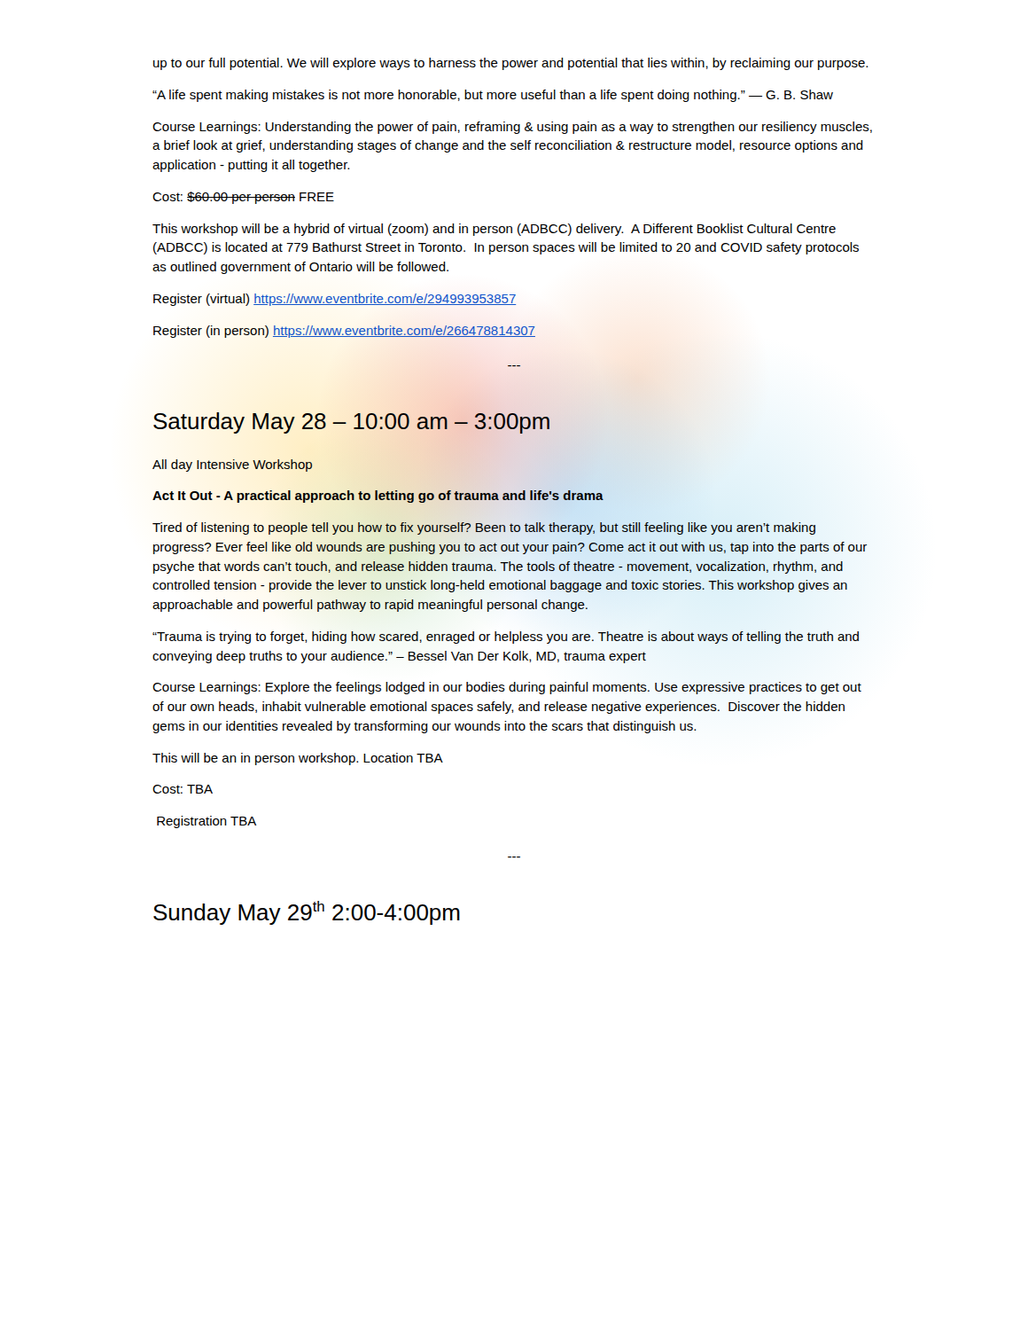up to our full potential. We will explore ways to harness the power and potential that lies within, by reclaiming our purpose.
“A life spent making mistakes is not more honorable, but more useful than a life spent doing nothing.” — G. B. Shaw
Course Learnings: Understanding the power of pain, reframing & using pain as a way to strengthen our resiliency muscles, a brief look at grief, understanding stages of change and the self reconciliation & restructure model, resource options and application - putting it all together.
Cost: $60.00 per person FREE
This workshop will be a hybrid of virtual (zoom) and in person (ADBCC) delivery. A Different Booklist Cultural Centre (ADBCC) is located at 779 Bathurst Street in Toronto. In person spaces will be limited to 20 and COVID safety protocols as outlined government of Ontario will be followed.
Register (virtual) https://www.eventbrite.com/e/294993953857
Register (in person) https://www.eventbrite.com/e/266478814307
---
Saturday May 28 – 10:00 am – 3:00pm
All day Intensive Workshop
Act It Out - A practical approach to letting go of trauma and life's drama
Tired of listening to people tell you how to fix yourself? Been to talk therapy, but still feeling like you aren’t making progress? Ever feel like old wounds are pushing you to act out your pain? Come act it out with us, tap into the parts of our psyche that words can’t touch, and release hidden trauma. The tools of theatre - movement, vocalization, rhythm, and controlled tension - provide the lever to unstick long-held emotional baggage and toxic stories. This workshop gives an approachable and powerful pathway to rapid meaningful personal change.
“Trauma is trying to forget, hiding how scared, enraged or helpless you are. Theatre is about ways of telling the truth and conveying deep truths to your audience.” – Bessel Van Der Kolk, MD, trauma expert
Course Learnings: Explore the feelings lodged in our bodies during painful moments. Use expressive practices to get out of our own heads, inhabit vulnerable emotional spaces safely, and release negative experiences. Discover the hidden gems in our identities revealed by transforming our wounds into the scars that distinguish us.
This will be an in person workshop. Location TBA
Cost: TBA
Registration TBA
---
Sunday May 29th 2:00-4:00pm